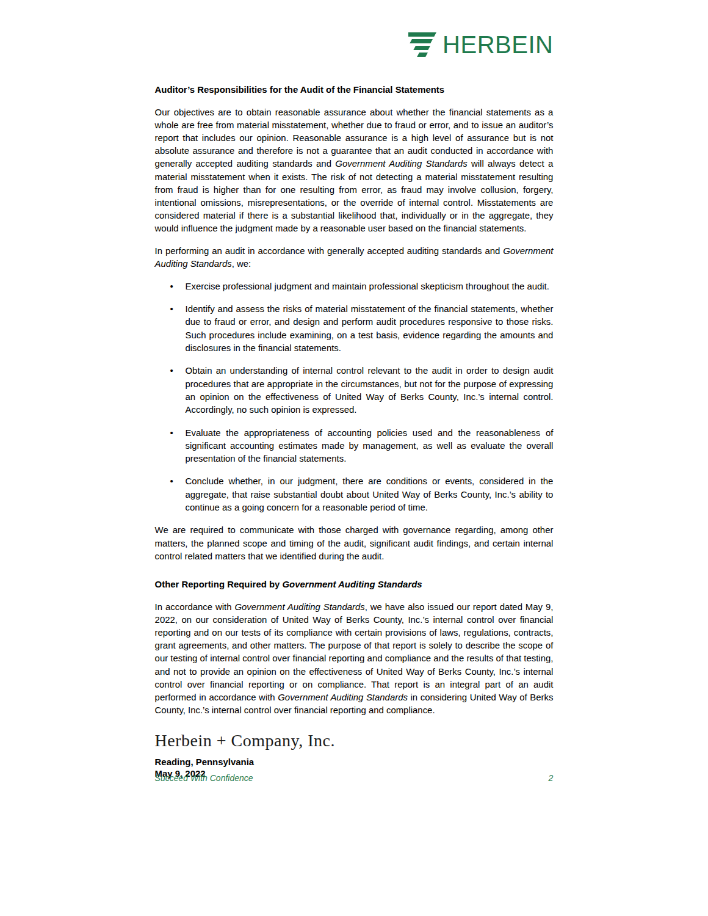HERBEIN
Auditor’s Responsibilities for the Audit of the Financial Statements
Our objectives are to obtain reasonable assurance about whether the financial statements as a whole are free from material misstatement, whether due to fraud or error, and to issue an auditor’s report that includes our opinion. Reasonable assurance is a high level of assurance but is not absolute assurance and therefore is not a guarantee that an audit conducted in accordance with generally accepted auditing standards and Government Auditing Standards will always detect a material misstatement when it exists. The risk of not detecting a material misstatement resulting from fraud is higher than for one resulting from error, as fraud may involve collusion, forgery, intentional omissions, misrepresentations, or the override of internal control. Misstatements are considered material if there is a substantial likelihood that, individually or in the aggregate, they would influence the judgment made by a reasonable user based on the financial statements.
In performing an audit in accordance with generally accepted auditing standards and Government Auditing Standards, we:
Exercise professional judgment and maintain professional skepticism throughout the audit.
Identify and assess the risks of material misstatement of the financial statements, whether due to fraud or error, and design and perform audit procedures responsive to those risks. Such procedures include examining, on a test basis, evidence regarding the amounts and disclosures in the financial statements.
Obtain an understanding of internal control relevant to the audit in order to design audit procedures that are appropriate in the circumstances, but not for the purpose of expressing an opinion on the effectiveness of United Way of Berks County, Inc.’s internal control. Accordingly, no such opinion is expressed.
Evaluate the appropriateness of accounting policies used and the reasonableness of significant accounting estimates made by management, as well as evaluate the overall presentation of the financial statements.
Conclude whether, in our judgment, there are conditions or events, considered in the aggregate, that raise substantial doubt about United Way of Berks County, Inc.’s ability to continue as a going concern for a reasonable period of time.
We are required to communicate with those charged with governance regarding, among other matters, the planned scope and timing of the audit, significant audit findings, and certain internal control related matters that we identified during the audit.
Other Reporting Required by Government Auditing Standards
In accordance with Government Auditing Standards, we have also issued our report dated May 9, 2022, on our consideration of United Way of Berks County, Inc.’s internal control over financial reporting and on our tests of its compliance with certain provisions of laws, regulations, contracts, grant agreements, and other matters. The purpose of that report is solely to describe the scope of our testing of internal control over financial reporting and compliance and the results of that testing, and not to provide an opinion on the effectiveness of United Way of Berks County, Inc.’s internal control over financial reporting or on compliance. That report is an integral part of an audit performed in accordance with Government Auditing Standards in considering United Way of Berks County, Inc.’s internal control over financial reporting and compliance.
Herbein + Company, Inc.
Reading, Pennsylvania
May 9, 2022
Succeed With Confidence 2